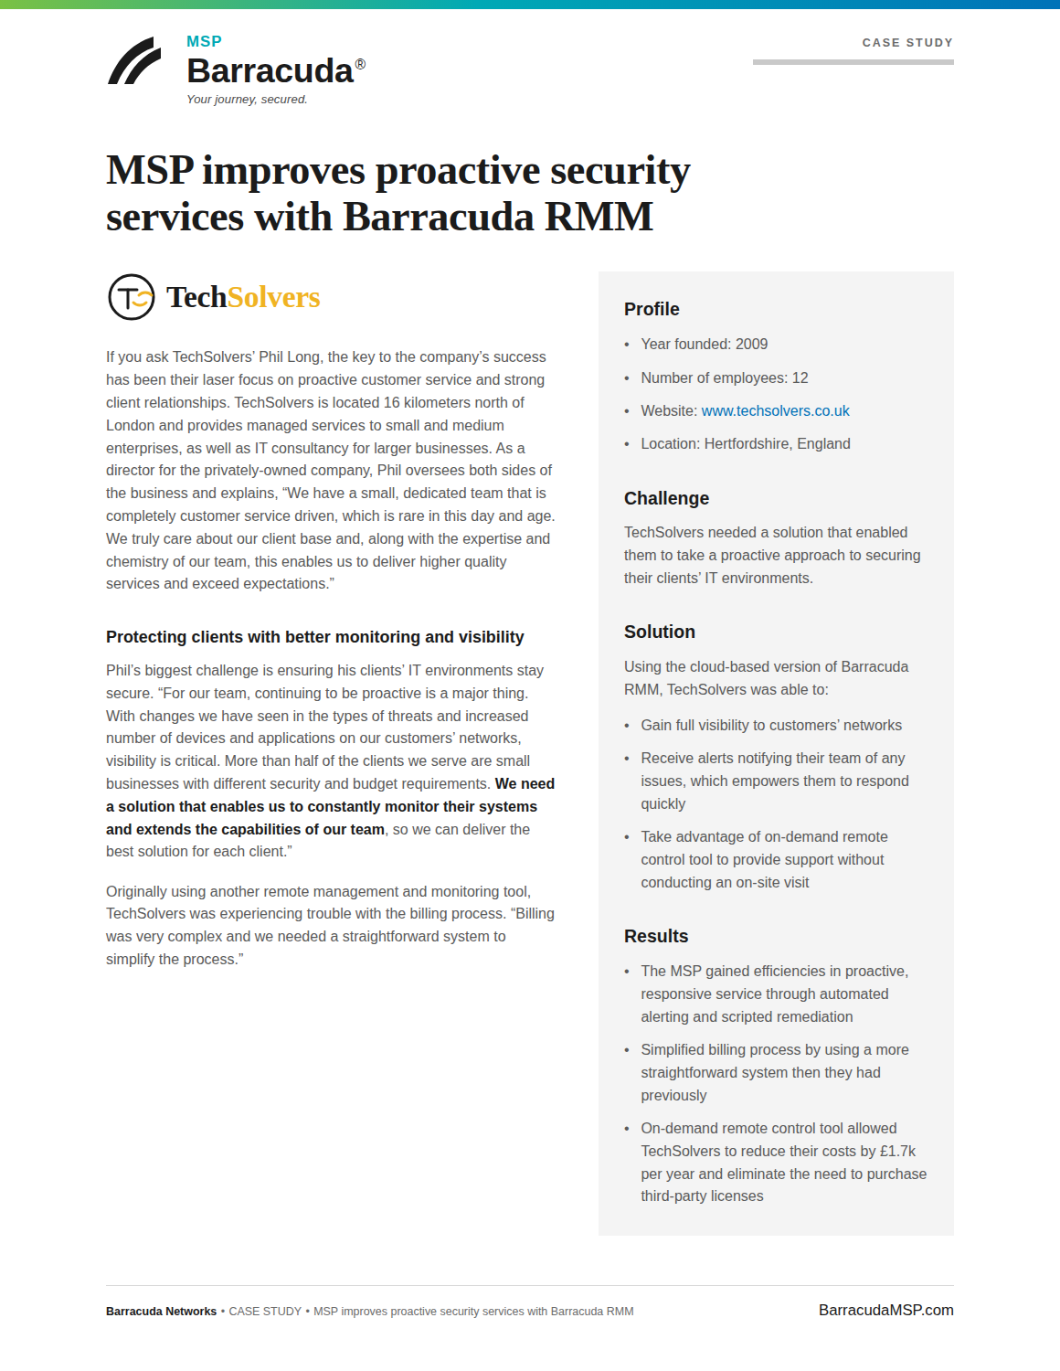MSP Barracuda® Your journey, secured.
Case Study
MSP improves proactive security services with Barracuda RMM
Tech Solvers
If you ask TechSolvers’ Phil Long, the key to the company’s success has been their laser focus on proactive customer service and strong client relationships. TechSolvers is located 16 kilometers north of London and provides managed services to small and medium enterprises, as well as IT consultancy for larger businesses. As a director for the privately-owned company, Phil oversees both sides of the business and explains, “We have a small, dedicated team that is completely customer service driven, which is rare in this day and age. We truly care about our client base and, along with the expertise and chemistry of our team, this enables us to deliver higher quality services and exceed expectations.”
Protecting clients with better monitoring and visibility
Phil’s biggest challenge is ensuring his clients’ IT environments stay secure. “For our team, continuing to be proactive is a major thing. With changes we have seen in the types of threats and increased number of devices and applications on our customers’ networks, visibility is critical. More than half of the clients we serve are small businesses with different security and budget requirements. We need a solution that enables us to constantly monitor their systems and extends the capabilities of our team, so we can deliver the best solution for each client.”
Originally using another remote management and monitoring tool, TechSolvers was experiencing trouble with the billing process. “Billing was very complex and we needed a straightforward system to simplify the process.”
Profile
Year founded: 2009
Number of employees: 12
Website: www.techsolvers.co.uk
Location: Hertfordshire, England
Challenge
TechSolvers needed a solution that enabled them to take a proactive approach to securing their clients’ IT environments.
Solution
Using the cloud-based version of Barracuda RMM, TechSolvers was able to:
Gain full visibility to customers’ networks
Receive alerts notifying their team of any issues, which empowers them to respond quickly
Take advantage of on-demand remote control tool to provide support without conducting an on-site visit
Results
The MSP gained efficiencies in proactive, responsive service through automated alerting and scripted remediation
Simplified billing process by using a more straightforward system then they had previously
On-demand remote control tool allowed TechSolvers to reduce their costs by £1.7k per year and eliminate the need to purchase third-party licenses
Barracuda Networks•CASE STUDY•MSP improves proactive security services with Barracuda RMM
BarracudaMSP.com